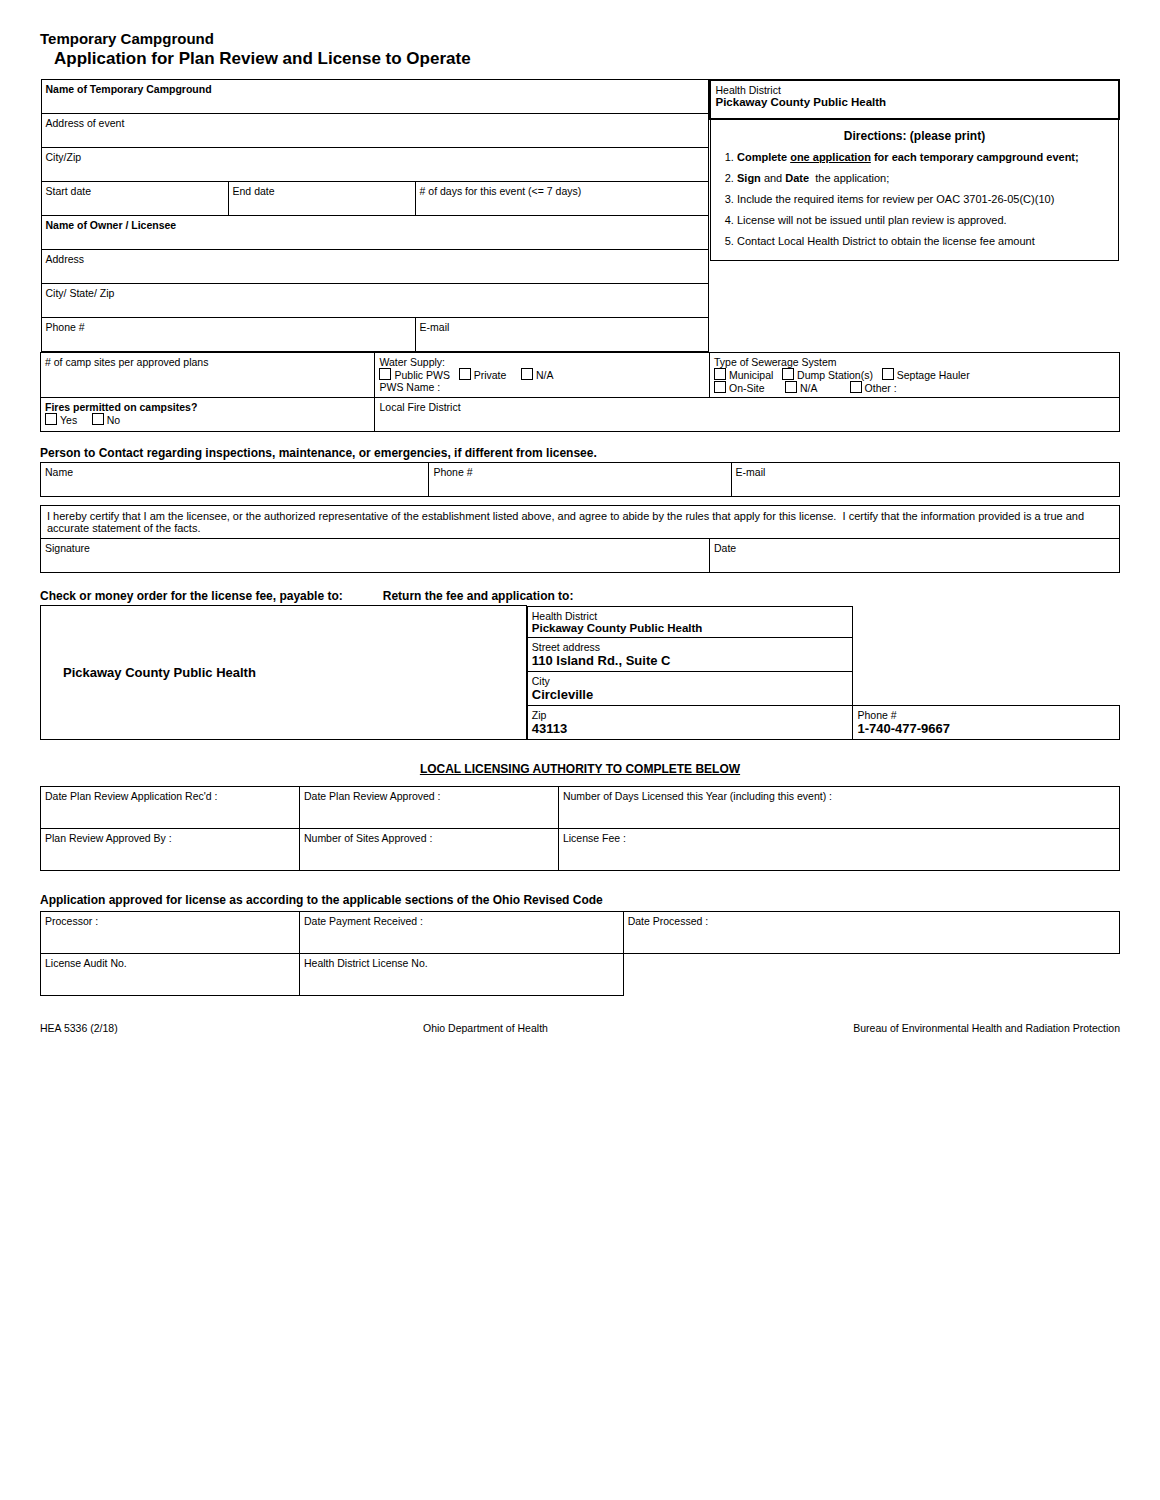Temporary Campground
Application for Plan Review and License to Operate
| / Name of Temporary Campground / / Address of event / / City/Zip / / Start date / End date / # of days for this event (<= 7 days) / / Name of Owner / Licensee / / Address / / City/ State/ Zip / / Phone # / E-mail / | / Health District Pickaway County Public Health / / Directions: (please print) Complete one application for each temporary campground event; Sign and Date the application; Include the required items for review per OAC 3701-26-05(C)(10) License will not be issued until plan review is approved. Contact Local Health District to obtain the license fee amount / |
| # of camp sites per approved plans | Water Supply: Public PWS Private N/A PWS Name : | Type of Sewerage System Municipal Dump Station(s) Septage Hauler On-Site N/A Other : |
| Fires permitted on campsites? Yes No | Local Fire District |
Person to Contact regarding inspections, maintenance, or emergencies, if different from licensee.
| Name | Phone # | E-mail |
I hereby certify that I am the licensee, or the authorized representative of the establishment listed above, and agree to abide by the rules that apply for this license. I certify that the information provided is a true and accurate statement of the facts.
| Signature | Date |
Check or money order for the license fee, payable to:Return the fee and application to:
| Pickaway County Public Health | / Health District Pickaway County Public Health / / Street address 110 Island Rd., Suite C / / City Circleville / / Zip 43113 / Phone # 1-740-477-9667 / |
LOCAL LICENSING AUTHORITY TO COMPLETE BELOW
| Date Plan Review Application Rec'd : | Date Plan Review Approved : | Number of Days Licensed this Year (including this event) : |
| Plan Review Approved By : | Number of Sites Approved : | License Fee : |
Application approved for license as according to the applicable sections of the Ohio Revised Code
| Processor : | Date Payment Received : | Date Processed : |
| License Audit No. | Health District License No. | |
HEA 5336 (2/18) Ohio Department of Health Bureau of Environmental Health and Radiation Protection